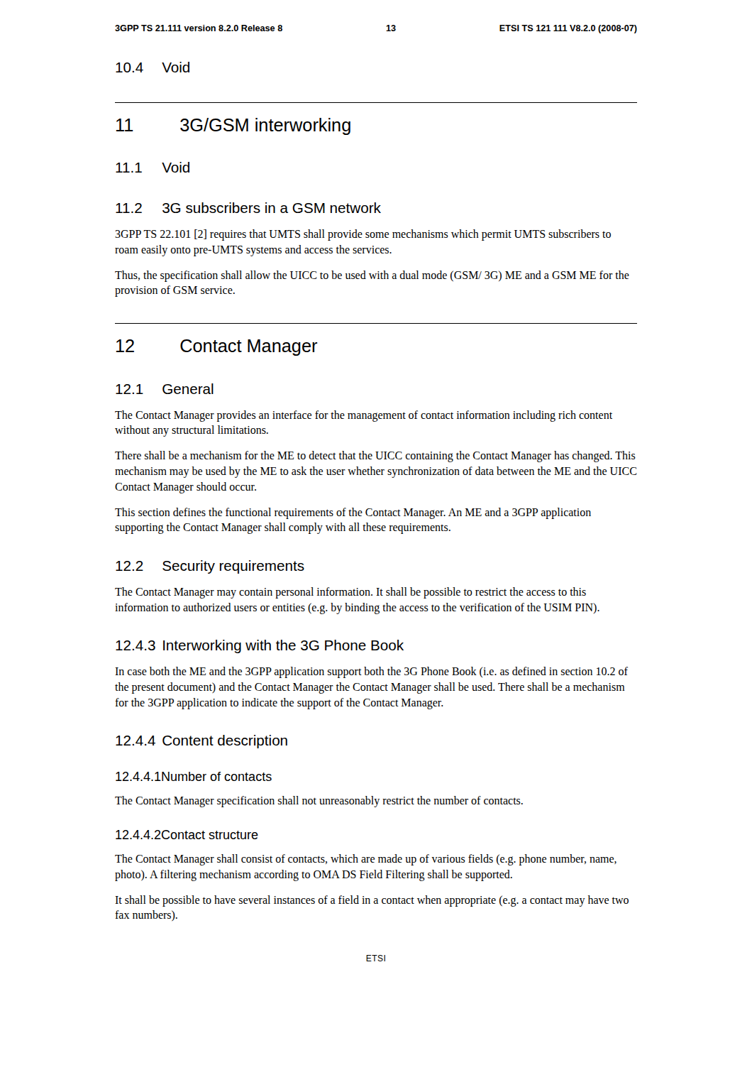3GPP TS 21.111 version 8.2.0 Release 8 13 ETSI TS 121 111 V8.2.0 (2008-07)
10.4 Void
113G/GSM interworking
11.1 Void
11.23G subscribers in a GSM network
3GPP TS 22.101 [2] requires that UMTS shall provide some mechanisms which permit UMTS subscribers to roam easily onto pre-UMTS systems and access the services.
Thus, the specification shall allow the UICC to be used with a dual mode (GSM/ 3G) ME and a GSM ME for the provision of GSM service.
12 Contact Manager
12.1 General
The Contact Manager provides an interface for the management of contact information including rich content without any structural limitations.
There shall be a mechanism for the ME to detect that the UICC containing the Contact Manager has changed. This mechanism may be used by the ME to ask the user whether synchronization of data between the ME and the UICC Contact Manager should occur.
This section defines the functional requirements of the Contact Manager. An ME and a 3GPP application supporting the Contact Manager shall comply with all these requirements.
12.2 Security requirements
The Contact Manager may contain personal information. It shall be possible to restrict the access to this information to authorized users or entities (e.g. by binding the access to the verification of the USIM PIN).
12.4.3 Interworking with the 3G Phone Book
In case both the ME and the 3GPP application support both the 3G Phone Book (i.e. as defined in section 10.2 of the present document) and the Contact Manager the Contact Manager shall be used. There shall be a mechanism for the 3GPP application to indicate the support of the Contact Manager.
12.4.4 Content description
12.4.4.1 Number of contacts
The Contact Manager specification shall not unreasonably restrict the number of contacts.
12.4.4.2 Contact structure
The Contact Manager shall consist of contacts, which are made up of various fields (e.g. phone number, name, photo). A filtering mechanism according to OMA DS Field Filtering shall be supported.
It shall be possible to have several instances of a field in a contact when appropriate (e.g. a contact may have two fax numbers).
ETSI